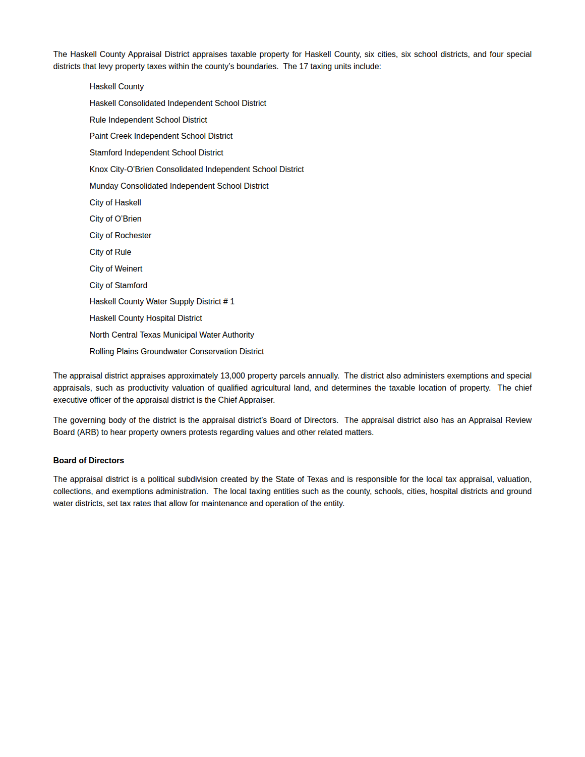The Haskell County Appraisal District appraises taxable property for Haskell County, six cities, six school districts, and four special districts that levy property taxes within the county’s boundaries. The 17 taxing units include:
Haskell County
Haskell Consolidated Independent School District
Rule Independent School District
Paint Creek Independent School District
Stamford Independent School District
Knox City-O’Brien Consolidated Independent School District
Munday Consolidated Independent School District
City of Haskell
City of O’Brien
City of Rochester
City of Rule
City of Weinert
City of Stamford
Haskell County Water Supply District # 1
Haskell County Hospital District
North Central Texas Municipal Water Authority
Rolling Plains Groundwater Conservation District
The appraisal district appraises approximately 13,000 property parcels annually. The district also administers exemptions and special appraisals, such as productivity valuation of qualified agricultural land, and determines the taxable location of property. The chief executive officer of the appraisal district is the Chief Appraiser.
The governing body of the district is the appraisal district’s Board of Directors. The appraisal district also has an Appraisal Review Board (ARB) to hear property owners protests regarding values and other related matters.
Board of Directors
The appraisal district is a political subdivision created by the State of Texas and is responsible for the local tax appraisal, valuation, collections, and exemptions administration. The local taxing entities such as the county, schools, cities, hospital districts and ground water districts, set tax rates that allow for maintenance and operation of the entity.